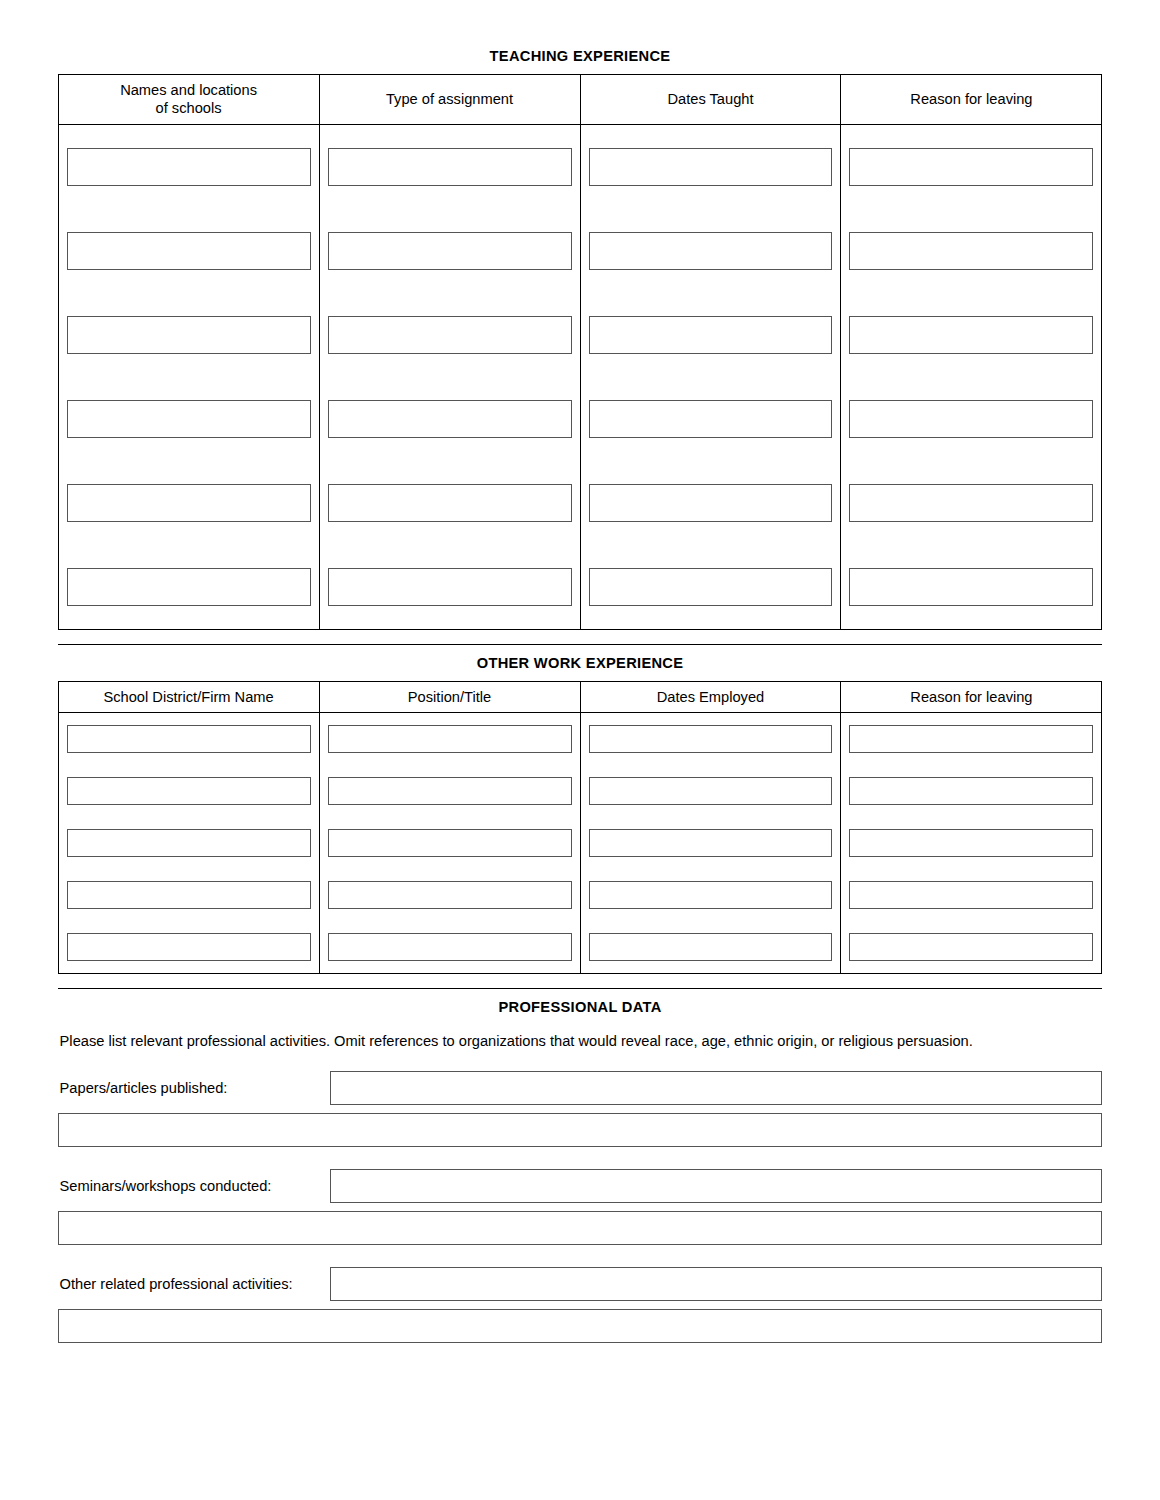TEACHING EXPERIENCE
| Names and locations of schools | Type of assignment | Dates Taught | Reason for leaving |
| --- | --- | --- | --- |
OTHER WORK EXPERIENCE
| School District/Firm Name | Position/Title | Dates Employed | Reason for leaving |
| --- | --- | --- | --- |
PROFESSIONAL DATA
Please list relevant professional activities. Omit references to organizations that would reveal race, age, ethnic origin, or religious persuasion.
Papers/articles published:
Seminars/workshops conducted:
Other related professional activities: